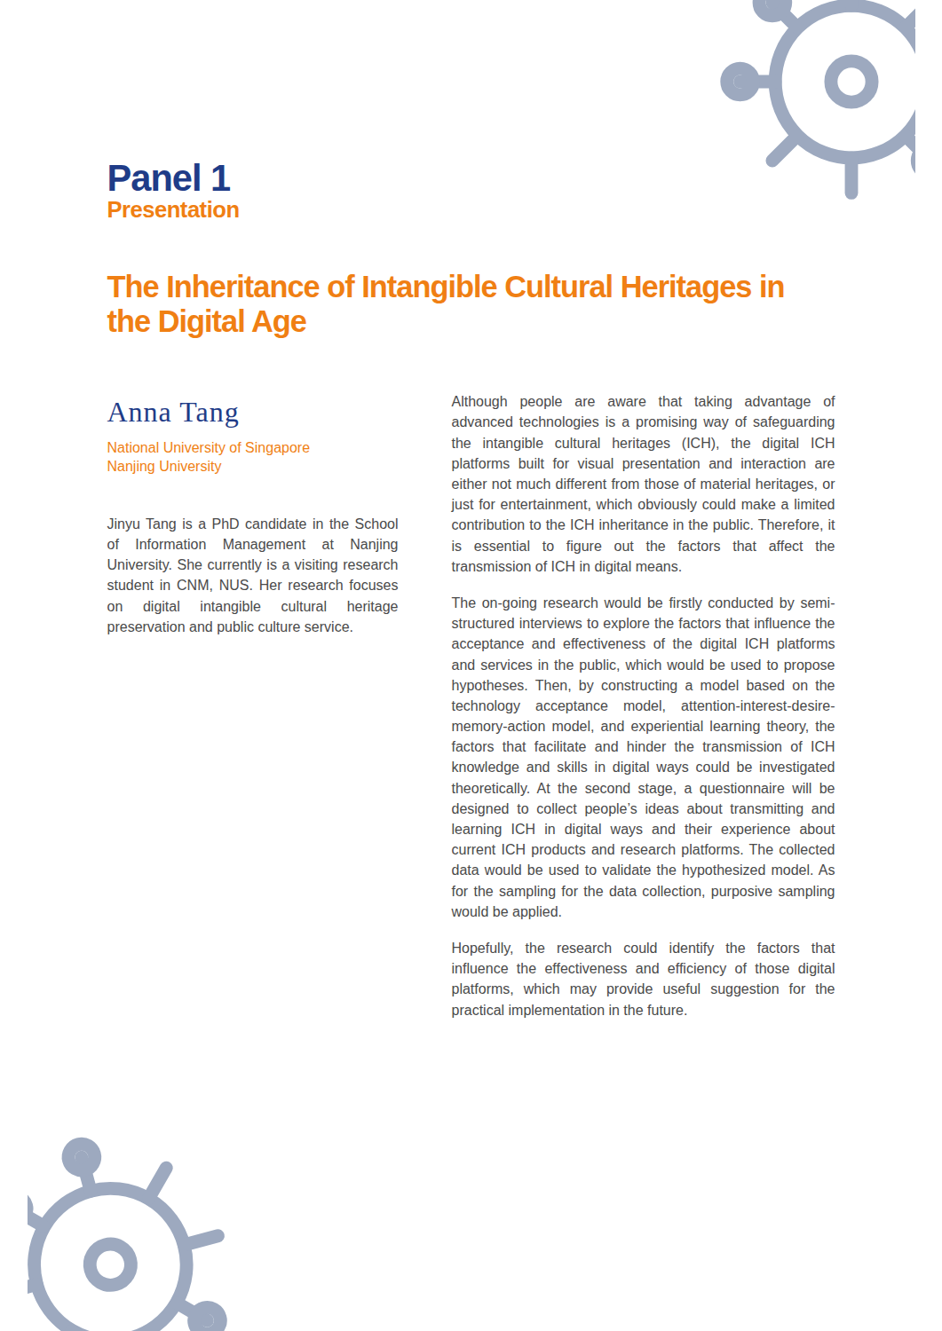Panel 1
Presentation
The Inheritance of Intangible Cultural Heritages in the Digital Age
Anna Tang
National University of Singapore
Nanjing University
Jinyu Tang is a PhD candidate in the School of Information Management at Nanjing University. She currently is a visiting research student in CNM, NUS. Her research focuses on digital intangible cultural heritage preservation and public culture service.
Although people are aware that taking advantage of advanced technologies is a promising way of safeguarding the intangible cultural heritages (ICH), the digital ICH platforms built for visual presentation and interaction are either not much different from those of material heritages, or just for entertainment, which obviously could make a limited contribution to the ICH inheritance in the public. Therefore, it is essential to figure out the factors that affect the transmission of ICH in digital means.
The on-going research would be firstly conducted by semi-structured interviews to explore the factors that influence the acceptance and effectiveness of the digital ICH platforms and services in the public, which would be used to propose hypotheses. Then, by constructing a model based on the technology acceptance model, attention-interest-desire-memory-action model, and experiential learning theory, the factors that facilitate and hinder the transmission of ICH knowledge and skills in digital ways could be investigated theoretically. At the second stage, a questionnaire will be designed to collect people’s ideas about transmitting and learning ICH in digital ways and their experience about current ICH products and research platforms. The collected data would be used to validate the hypothesized model. As for the sampling for the data collection, purposive sampling would be applied.
Hopefully, the research could identify the factors that influence the effectiveness and efficiency of those digital platforms, which may provide useful suggestion for the practical implementation in the future.